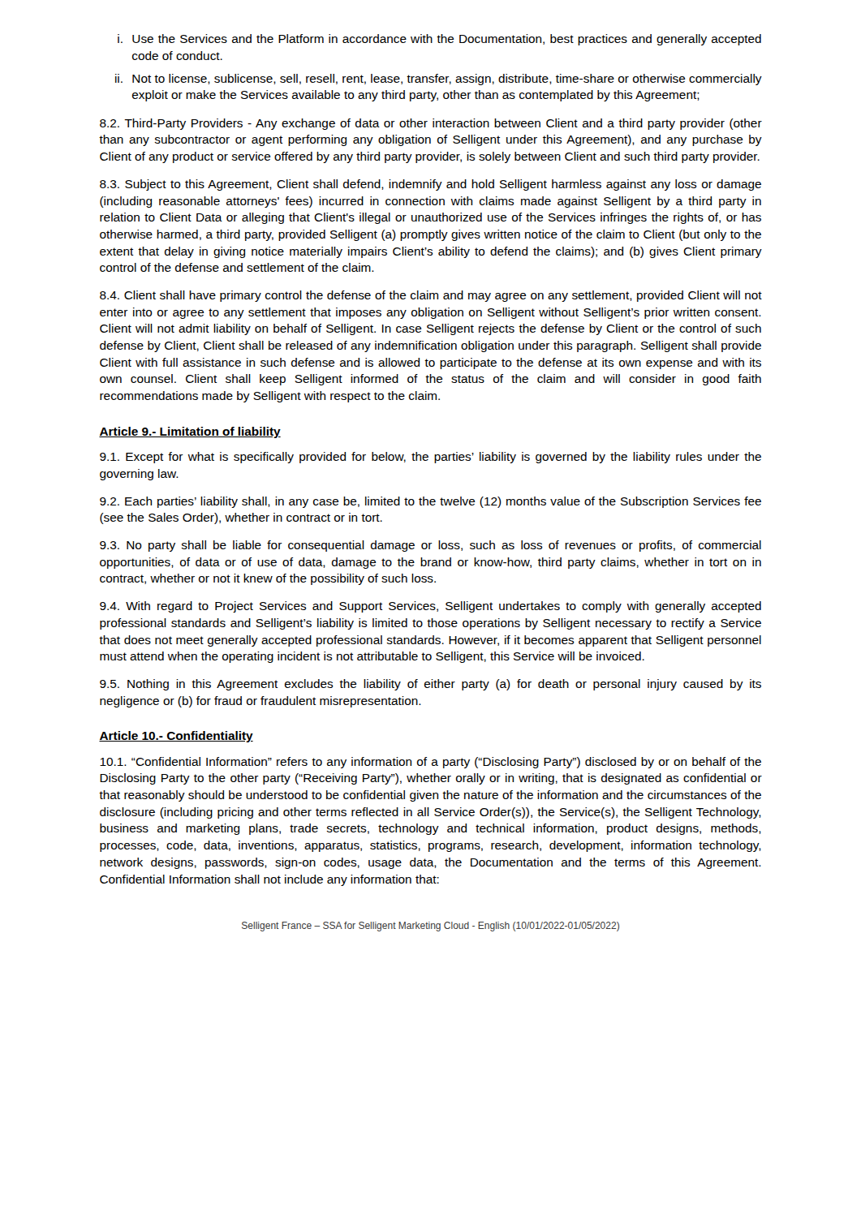Use the Services and the Platform in accordance with the Documentation, best practices and generally accepted code of conduct.
Not to license, sublicense, sell, resell, rent, lease, transfer, assign, distribute, time-share or otherwise commercially exploit or make the Services available to any third party, other than as contemplated by this Agreement;
8.2. Third-Party Providers - Any exchange of data or other interaction between Client and a third party provider (other than any subcontractor or agent performing any obligation of Selligent under this Agreement), and any purchase by Client of any product or service offered by any third party provider, is solely between Client and such third party provider.
8.3. Subject to this Agreement, Client shall defend, indemnify and hold Selligent harmless against any loss or damage (including reasonable attorneys' fees) incurred in connection with claims made against Selligent by a third party in relation to Client Data or alleging that Client's illegal or unauthorized use of the Services infringes the rights of, or has otherwise harmed, a third party, provided Selligent (a) promptly gives written notice of the claim to Client (but only to the extent that delay in giving notice materially impairs Client’s ability to defend the claims); and (b) gives Client primary control of the defense and settlement of the claim.
8.4. Client shall have primary control the defense of the claim and may agree on any settlement, provided Client will not enter into or agree to any settlement that imposes any obligation on Selligent without Selligent’s prior written consent. Client will not admit liability on behalf of Selligent. In case Selligent rejects the defense by Client or the control of such defense by Client, Client shall be released of any indemnification obligation under this paragraph. Selligent shall provide Client with full assistance in such defense and is allowed to participate to the defense at its own expense and with its own counsel. Client shall keep Selligent informed of the status of the claim and will consider in good faith recommendations made by Selligent with respect to the claim.
Article 9.- Limitation of liability
9.1. Except for what is specifically provided for below, the parties’ liability is governed by the liability rules under the governing law.
9.2. Each parties’ liability shall, in any case be, limited to the twelve (12) months value of the Subscription Services fee (see the Sales Order), whether in contract or in tort.
9.3. No party shall be liable for consequential damage or loss, such as loss of revenues or profits, of commercial opportunities, of data or of use of data, damage to the brand or know-how, third party claims, whether in tort on in contract, whether or not it knew of the possibility of such loss.
9.4. With regard to Project Services and Support Services, Selligent undertakes to comply with generally accepted professional standards and Selligent’s liability is limited to those operations by Selligent necessary to rectify a Service that does not meet generally accepted professional standards. However, if it becomes apparent that Selligent personnel must attend when the operating incident is not attributable to Selligent, this Service will be invoiced.
9.5. Nothing in this Agreement excludes the liability of either party (a) for death or personal injury caused by its negligence or (b) for fraud or fraudulent misrepresentation.
Article 10.- Confidentiality
10.1. “Confidential Information” refers to any information of a party (“Disclosing Party”) disclosed by or on behalf of the Disclosing Party to the other party (“Receiving Party”), whether orally or in writing, that is designated as confidential or that reasonably should be understood to be confidential given the nature of the information and the circumstances of the disclosure (including pricing and other terms reflected in all Service Order(s)), the Service(s), the Selligent Technology, business and marketing plans, trade secrets, technology and technical information, product designs, methods, processes, code, data, inventions, apparatus, statistics, programs, research, development, information technology, network designs, passwords, sign-on codes, usage data, the Documentation and the terms of this Agreement. Confidential Information shall not include any information that:
Selligent France – SSA for Selligent Marketing Cloud - English (10/01/2022-01/05/2022)